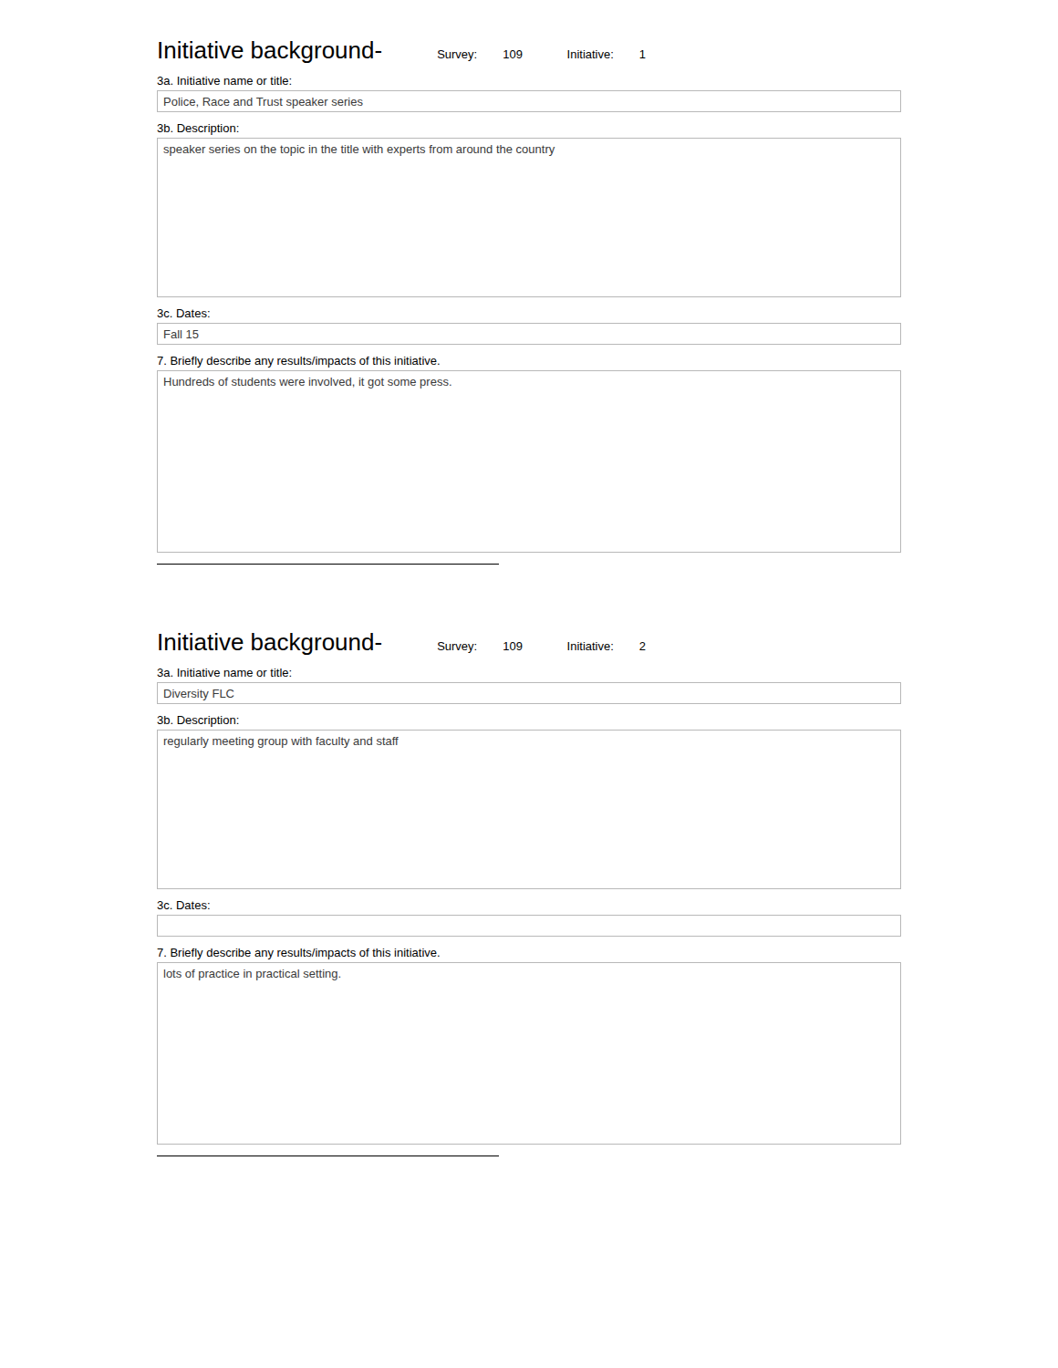Initiative background-
Survey: 109 Initiative: 1
3a. Initiative name or title:
Police, Race and Trust speaker series
3b. Description:
speaker series on the topic in the title with experts from around the country
3c. Dates:
Fall 15
7. Briefly describe any results/impacts of this initiative.
Hundreds of students were involved, it got some press.
Initiative background-
Survey: 109 Initiative: 2
3a. Initiative name or title:
Diversity FLC
3b. Description:
regularly meeting group with faculty and staff
3c. Dates:
7. Briefly describe any results/impacts of this initiative.
lots of practice in practical setting.